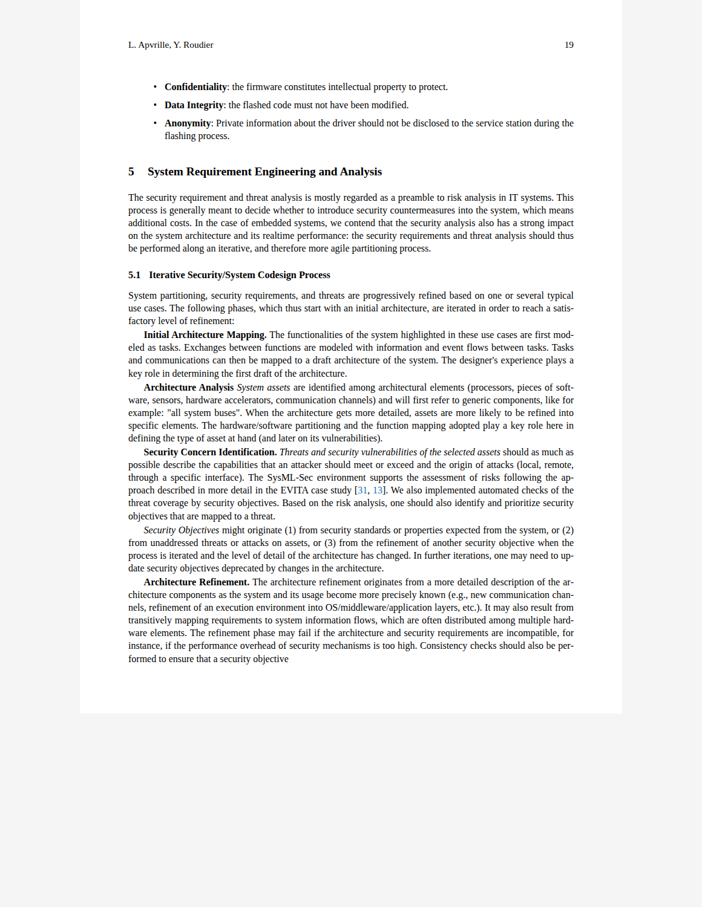L. Apvrille, Y. Roudier 19
Confidentiality: the firmware constitutes intellectual property to protect.
Data Integrity: the flashed code must not have been modified.
Anonymity: Private information about the driver should not be disclosed to the service station during the flashing process.
5 System Requirement Engineering and Analysis
The security requirement and threat analysis is mostly regarded as a preamble to risk analysis in IT systems. This process is generally meant to decide whether to introduce security countermeasures into the system, which means additional costs. In the case of embedded systems, we contend that the security analysis also has a strong impact on the system architecture and its realtime performance: the security requirements and threat analysis should thus be performed along an iterative, and therefore more agile partitioning process.
5.1 Iterative Security/System Codesign Process
System partitioning, security requirements, and threats are progressively refined based on one or several typical use cases. The following phases, which thus start with an initial architecture, are iterated in order to reach a satisfactory level of refinement:
Initial Architecture Mapping. The functionalities of the system highlighted in these use cases are first modeled as tasks. Exchanges between functions are modeled with information and event flows between tasks. Tasks and communications can then be mapped to a draft architecture of the system. The designer's experience plays a key role in determining the first draft of the architecture.
Architecture Analysis System assets are identified among architectural elements (processors, pieces of software, sensors, hardware accelerators, communication channels) and will first refer to generic components, like for example: "all system buses". When the architecture gets more detailed, assets are more likely to be refined into specific elements. The hardware/software partitioning and the function mapping adopted play a key role here in defining the type of asset at hand (and later on its vulnerabilities).
Security Concern Identification. Threats and security vulnerabilities of the selected assets should as much as possible describe the capabilities that an attacker should meet or exceed and the origin of attacks (local, remote, through a specific interface). The SysML-Sec environment supports the assessment of risks following the approach described in more detail in the EVITA case study [31, 13]. We also implemented automated checks of the threat coverage by security objectives. Based on the risk analysis, one should also identify and prioritize security objectives that are mapped to a threat.
Security Objectives might originate (1) from security standards or properties expected from the system, or (2) from unaddressed threats or attacks on assets, or (3) from the refinement of another security objective when the process is iterated and the level of detail of the architecture has changed. In further iterations, one may need to update security objectives deprecated by changes in the architecture.
Architecture Refinement. The architecture refinement originates from a more detailed description of the architecture components as the system and its usage become more precisely known (e.g., new communication channels, refinement of an execution environment into OS/middleware/application layers, etc.). It may also result from transitively mapping requirements to system information flows, which are often distributed among multiple hardware elements. The refinement phase may fail if the architecture and security requirements are incompatible, for instance, if the performance overhead of security mechanisms is too high. Consistency checks should also be performed to ensure that a security objective